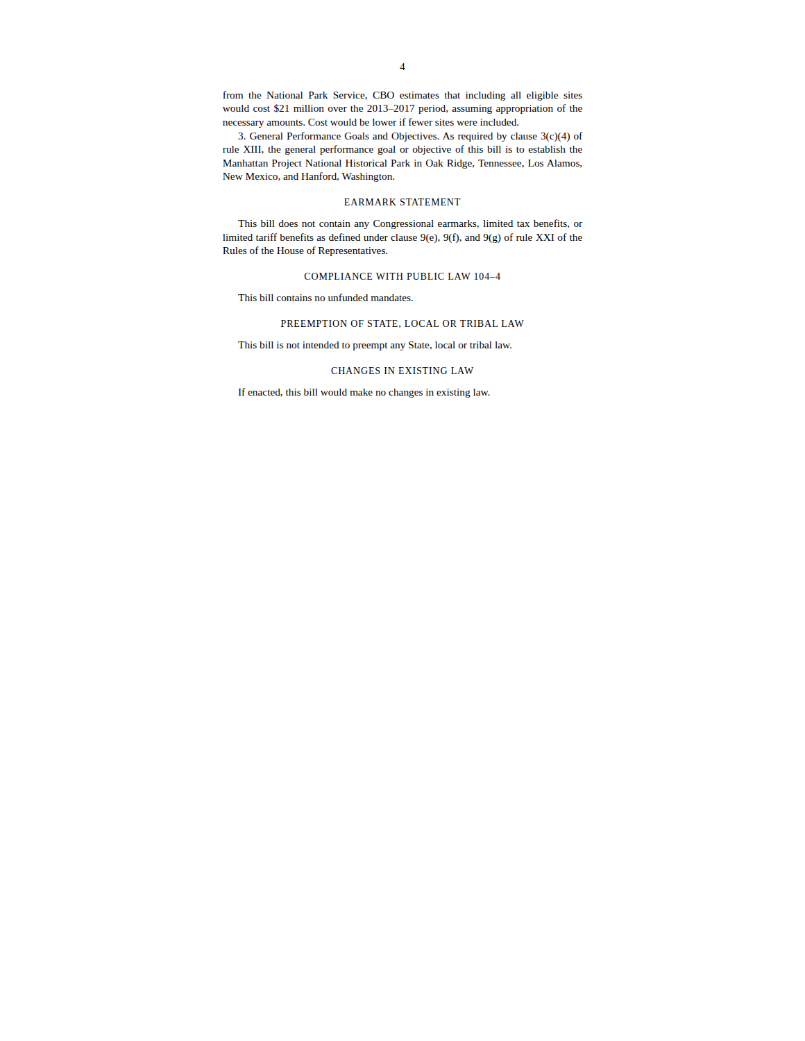4
from the National Park Service, CBO estimates that including all eligible sites would cost $21 million over the 2013–2017 period, assuming appropriation of the necessary amounts. Cost would be lower if fewer sites were included.
3. General Performance Goals and Objectives. As required by clause 3(c)(4) of rule XIII, the general performance goal or objective of this bill is to establish the Manhattan Project National Historical Park in Oak Ridge, Tennessee, Los Alamos, New Mexico, and Hanford, Washington.
Earmark Statement
This bill does not contain any Congressional earmarks, limited tax benefits, or limited tariff benefits as defined under clause 9(e), 9(f), and 9(g) of rule XXI of the Rules of the House of Representatives.
Compliance with Public Law 104–4
This bill contains no unfunded mandates.
Preemption of State, Local or Tribal Law
This bill is not intended to preempt any State, local or tribal law.
Changes in Existing Law
If enacted, this bill would make no changes in existing law.